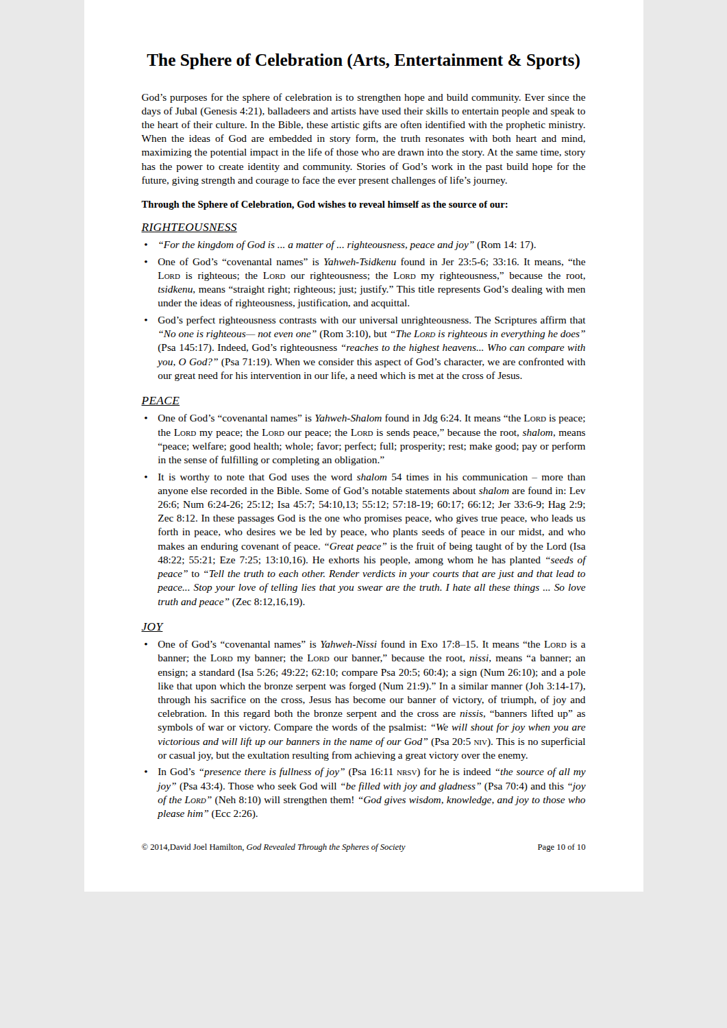The Sphere of Celebration (Arts, Entertainment & Sports)
God’s purposes for the sphere of celebration is to strengthen hope and build community. Ever since the days of Jubal (Genesis 4:21), balladeers and artists have used their skills to entertain people and speak to the heart of their culture. In the Bible, these artistic gifts are often identified with the prophetic ministry. When the ideas of God are embedded in story form, the truth resonates with both heart and mind, maximizing the potential impact in the life of those who are drawn into the story. At the same time, story has the power to create identity and community. Stories of God’s work in the past build hope for the future, giving strength and courage to face the ever present challenges of life’s journey.
Through the Sphere of Celebration, God wishes to reveal himself as the source of our:
RIGHTEOUSNESS
“For the kingdom of God is ... a matter of ... righteousness, peace and joy” (Rom 14: 17).
One of God’s “covenantal names” is Yahweh-Tsidkenu found in Jer 23:5-6; 33:16. It means, “the Lord is righteous; the Lord our righteousness; the Lord my righteousness,” because the root, tsidkenu, means “straight right; righteous; just; justify.” This title represents God’s dealing with men under the ideas of righteousness, justification, and acquittal.
God’s perfect righteousness contrasts with our universal unrighteousness. The Scriptures affirm that “No one is righteous— not even one” (Rom 3:10), but “The Lord is righteous in everything he does” (Psa 145:17). Indeed, God’s righteousness “reaches to the highest heavens... Who can compare with you, O God?” (Psa 71:19). When we consider this aspect of God’s character, we are confronted with our great need for his intervention in our life, a need which is met at the cross of Jesus.
PEACE
One of God’s “covenantal names” is Yahweh-Shalom found in Jdg 6:24. It means “the Lord is peace; the Lord my peace; the Lord our peace; the Lord is sends peace,” because the root, shalom, means “peace; welfare; good health; whole; favor; perfect; full; prosperity; rest; make good; pay or perform in the sense of fulfilling or completing an obligation.”
It is worthy to note that God uses the word shalom 54 times in his communication – more than anyone else recorded in the Bible. Some of God’s notable statements about shalom are found in: Lev 26:6; Num 6:24-26; 25:12; Isa 45:7; 54:10,13; 55:12; 57:18-19; 60:17; 66:12; Jer 33:6-9; Hag 2:9; Zec 8:12. In these passages God is the one who promises peace, who gives true peace, who leads us forth in peace, who desires we be led by peace, who plants seeds of peace in our midst, and who makes an enduring covenant of peace. “Great peace” is the fruit of being taught of by the Lord (Isa 48:22; 55:21; Eze 7:25; 13:10,16). He exhorts his people, among whom he has planted “seeds of peace” to “Tell the truth to each other. Render verdicts in your courts that are just and that lead to peace... Stop your love of telling lies that you swear are the truth. I hate all these things ... So love truth and peace” (Zec 8:12,16,19).
JOY
One of God’s “covenantal names” is Yahweh-Nissi found in Exo 17:8–15. It means “the Lord is a banner; the Lord my banner; the Lord our banner,” because the root, nissi, means “a banner; an ensign; a standard (Isa 5:26; 49:22; 62:10; compare Psa 20:5; 60:4); a sign (Num 26:10); and a pole like that upon which the bronze serpent was forged (Num 21:9).” In a similar manner (Joh 3:14-17), through his sacrifice on the cross, Jesus has become our banner of victory, of triumph, of joy and celebration. In this regard both the bronze serpent and the cross are nissis, “banners lifted up” as symbols of war or victory. Compare the words of the psalmist: “We will shout for joy when you are victorious and will lift up our banners in the name of our God” (Psa 20:5 niv). This is no superficial or casual joy, but the exultation resulting from achieving a great victory over the enemy.
In God’s “presence there is fullness of joy” (Psa 16:11 nrsv) for he is indeed “the source of all my joy” (Psa 43:4). Those who seek God will “be filled with joy and gladness” (Psa 70:4) and this “joy of the Lord” (Neh 8:10) will strengthen them! “God gives wisdom, knowledge, and joy to those who please him” (Ecc 2:26).
© 2014,David Joel Hamilton, God Revealed Through the Spheres of Society Page 10 of 10